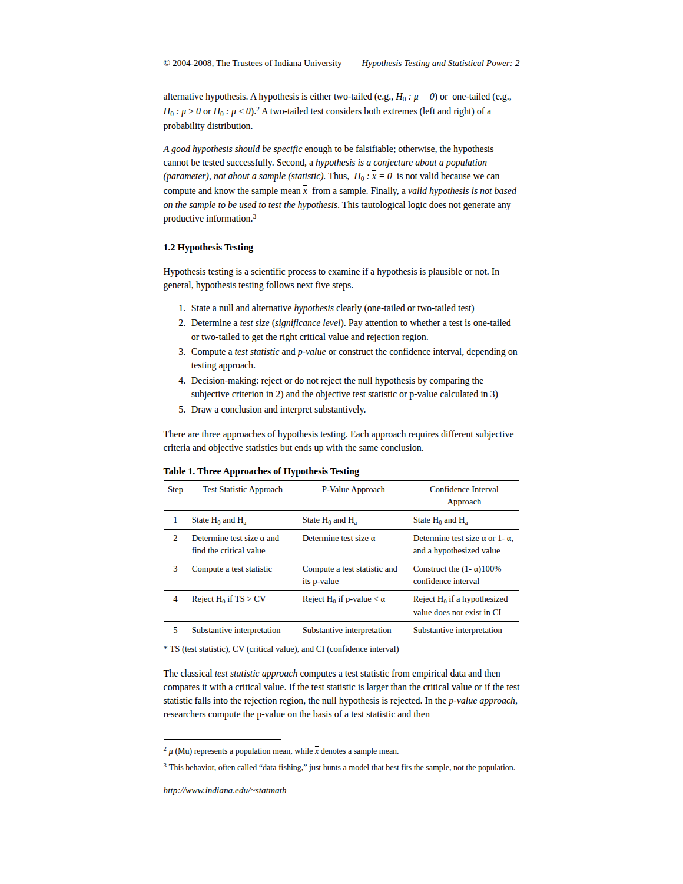© 2004-2008, The Trustees of Indiana University Hypothesis Testing and Statistical Power: 2
alternative hypothesis. A hypothesis is either two-tailed (e.g., H0 : μ = 0) or one-tailed (e.g., H0 : μ ≥ 0 or H0 : μ ≤ 0).2 A two-tailed test considers both extremes (left and right) of a probability distribution.
A good hypothesis should be specific enough to be falsifiable; otherwise, the hypothesis cannot be tested successfully. Second, a hypothesis is a conjecture about a population (parameter), not about a sample (statistic). Thus, H0 : x = 0 is not valid because we can compute and know the sample mean x from a sample. Finally, a valid hypothesis is not based on the sample to be used to test the hypothesis. This tautological logic does not generate any productive information.3
1.2 Hypothesis Testing
Hypothesis testing is a scientific process to examine if a hypothesis is plausible or not. In general, hypothesis testing follows next five steps.
State a null and alternative hypothesis clearly (one-tailed or two-tailed test)
Determine a test size (significance level). Pay attention to whether a test is one-tailed or two-tailed to get the right critical value and rejection region.
Compute a test statistic and p-value or construct the confidence interval, depending on testing approach.
Decision-making: reject or do not reject the null hypothesis by comparing the subjective criterion in 2) and the objective test statistic or p-value calculated in 3)
Draw a conclusion and interpret substantively.
There are three approaches of hypothesis testing. Each approach requires different subjective criteria and objective statistics but ends up with the same conclusion.
Table 1. Three Approaches of Hypothesis Testing
| Step | Test Statistic Approach | P-Value Approach | Confidence Interval Approach |
| --- | --- | --- | --- |
| 1 | State H 0 and H a | State H 0 and H a | State H 0 and H a |
| 2 | Determine test size α and find the critical value | Determine test size α | Determine test size α or 1- α, and a hypothesized value |
| 3 | Compute a test statistic | Compute a test statistic and its p-value | Construct the (1- α)100% confidence interval |
| 4 | Reject H 0 if TS > CV | Reject H 0 if p-value < α | Reject H 0 if a hypothesized value does not exist in CI |
| 5 | Substantive interpretation | Substantive interpretation | Substantive interpretation |
* TS (test statistic), CV (critical value), and CI (confidence interval)
The classical test statistic approach computes a test statistic from empirical data and then compares it with a critical value. If the test statistic is larger than the critical value or if the test statistic falls into the rejection region, the null hypothesis is rejected. In the p-value approach, researchers compute the p-value on the basis of a test statistic and then
2 μ (Mu) represents a population mean, while x denotes a sample mean.
3 This behavior, often called “data fishing,” just hunts a model that best fits the sample, not the population.
http://www.indiana.edu/~statmath